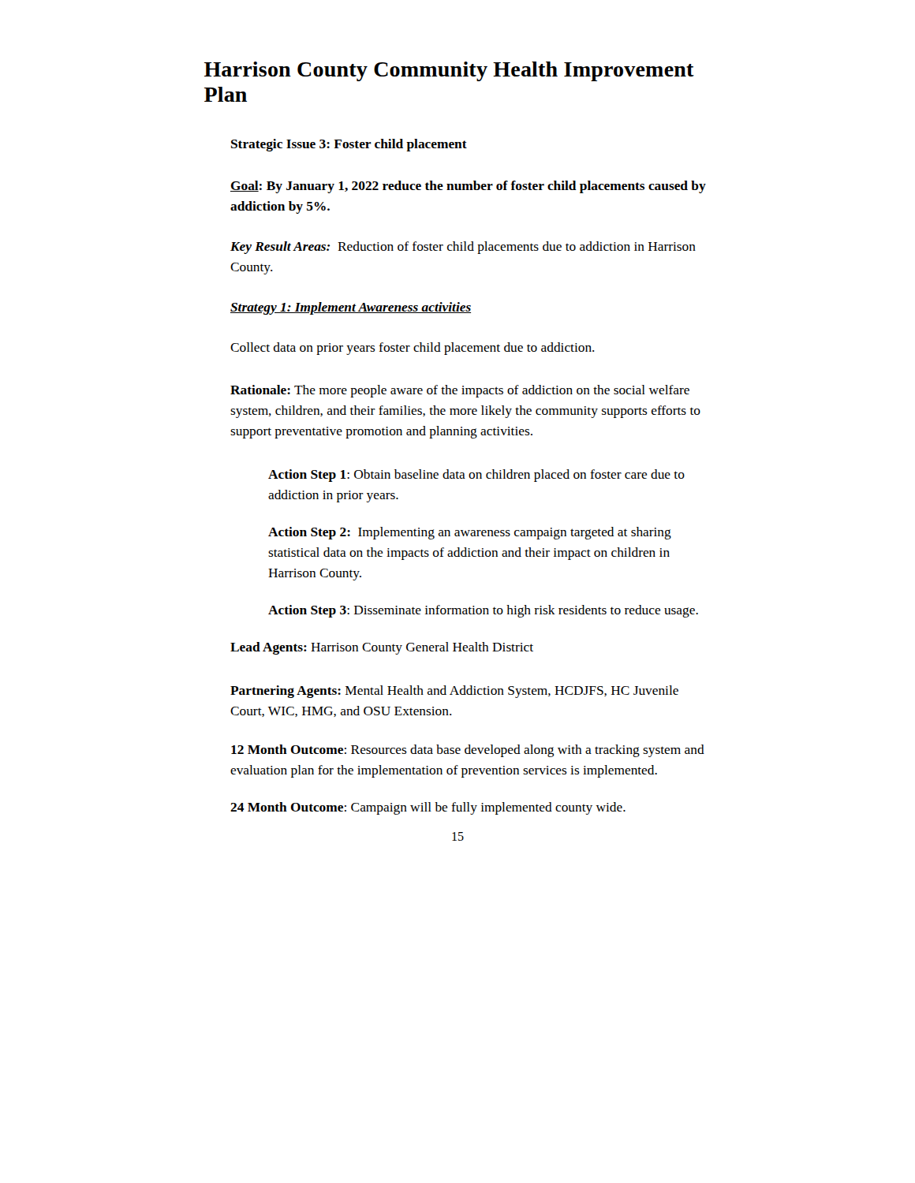Harrison County Community Health Improvement Plan
Strategic Issue 3: Foster child placement
Goal: By January 1, 2022 reduce the number of foster child placements caused by addiction by 5%.
Key Result Areas: Reduction of foster child placements due to addiction in Harrison County.
Strategy 1: Implement Awareness activities
Collect data on prior years foster child placement due to addiction.
Rationale: The more people aware of the impacts of addiction on the social welfare system, children, and their families, the more likely the community supports efforts to support preventative promotion and planning activities.
Action Step 1: Obtain baseline data on children placed on foster care due to addiction in prior years.
Action Step 2: Implementing an awareness campaign targeted at sharing statistical data on the impacts of addiction and their impact on children in Harrison County.
Action Step 3: Disseminate information to high risk residents to reduce usage.
Lead Agents: Harrison County General Health District
Partnering Agents: Mental Health and Addiction System, HCDJFS, HC Juvenile Court, WIC, HMG, and OSU Extension.
12 Month Outcome: Resources data base developed along with a tracking system and evaluation plan for the implementation of prevention services is implemented.
24 Month Outcome: Campaign will be fully implemented county wide.
15